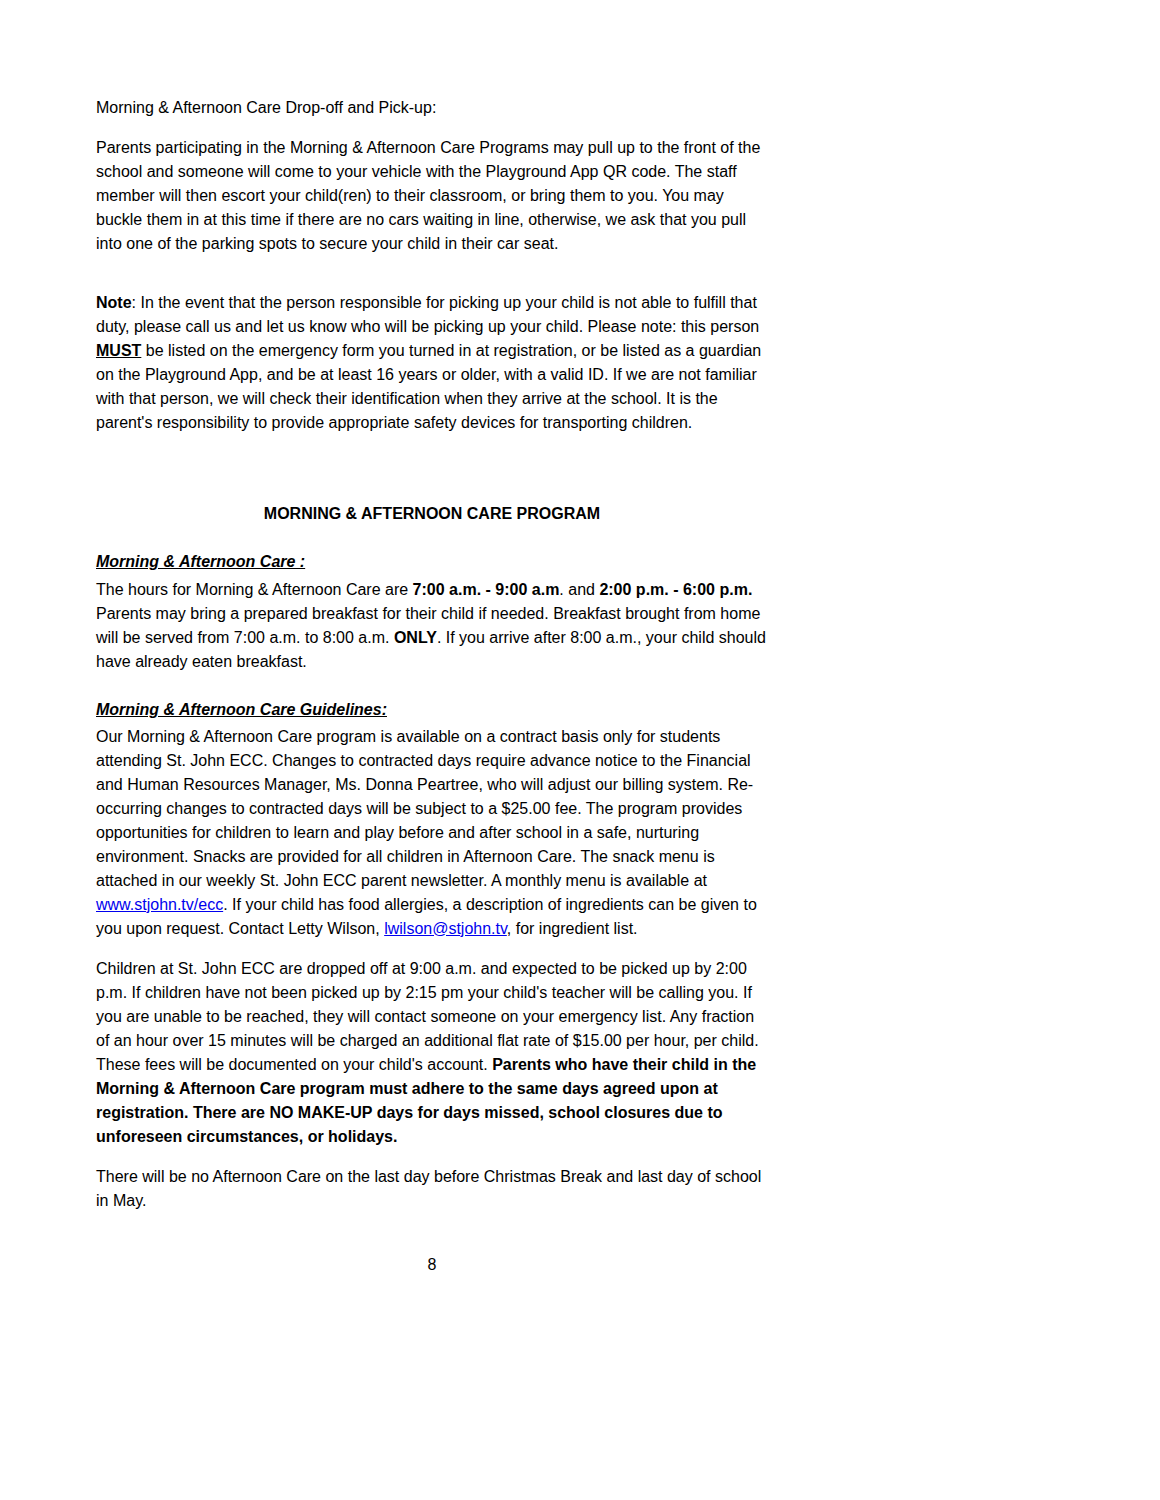Morning & Afternoon Care Drop-off and Pick-up:
Parents participating in the Morning & Afternoon Care Programs may pull up to the front of the school and someone will come to your vehicle with the Playground App QR code. The staff member will then escort your child(ren) to their classroom, or bring them to you. You may buckle them in at this time if there are no cars waiting in line, otherwise, we ask that you pull into one of the parking spots to secure your child in their car seat.
Note: In the event that the person responsible for picking up your child is not able to fulfill that duty, please call us and let us know who will be picking up your child. Please note: this person MUST be listed on the emergency form you turned in at registration, or be listed as a guardian on the Playground App, and be at least 16 years or older, with a valid ID. If we are not familiar with that person, we will check their identification when they arrive at the school. It is the parent's responsibility to provide appropriate safety devices for transporting children.
MORNING & AFTERNOON CARE PROGRAM
Morning & Afternoon Care :
The hours for Morning & Afternoon Care are 7:00 a.m. - 9:00 a.m. and 2:00 p.m. - 6:00 p.m. Parents may bring a prepared breakfast for their child if needed. Breakfast brought from home will be served from 7:00 a.m. to 8:00 a.m. ONLY. If you arrive after 8:00 a.m., your child should have already eaten breakfast.
Morning & Afternoon Care Guidelines:
Our Morning & Afternoon Care program is available on a contract basis only for students attending St. John ECC. Changes to contracted days require advance notice to the Financial and Human Resources Manager, Ms. Donna Peartree, who will adjust our billing system. Re-occurring changes to contracted days will be subject to a $25.00 fee. The program provides opportunities for children to learn and play before and after school in a safe, nurturing environment. Snacks are provided for all children in Afternoon Care. The snack menu is attached in our weekly St. John ECC parent newsletter. A monthly menu is available at www.stjohn.tv/ecc. If your child has food allergies, a description of ingredients can be given to you upon request. Contact Letty Wilson, lwilson@stjohn.tv, for ingredient list.
Children at St. John ECC are dropped off at 9:00 a.m. and expected to be picked up by 2:00 p.m. If children have not been picked up by 2:15 pm your child's teacher will be calling you. If you are unable to be reached, they will contact someone on your emergency list. Any fraction of an hour over 15 minutes will be charged an additional flat rate of $15.00 per hour, per child. These fees will be documented on your child's account. Parents who have their child in the Morning & Afternoon Care program must adhere to the same days agreed upon at registration. There are NO MAKE-UP days for days missed, school closures due to unforeseen circumstances, or holidays.
There will be no Afternoon Care on the last day before Christmas Break and last day of school in May.
8